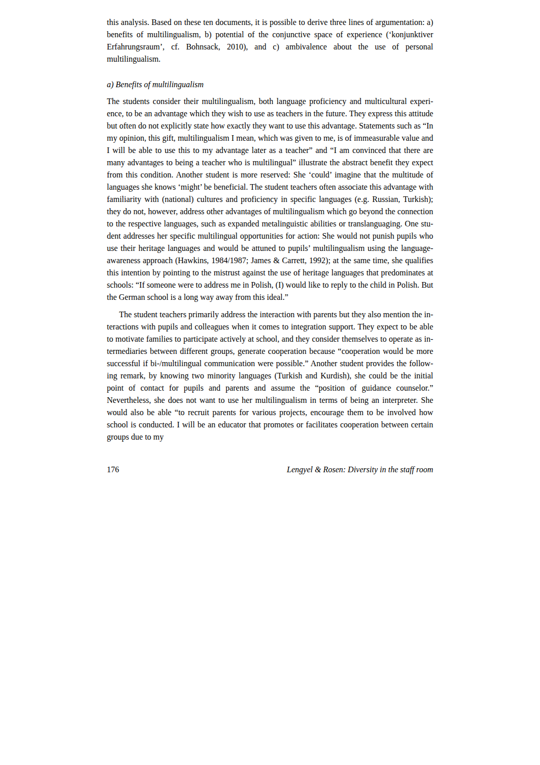this analysis. Based on these ten documents, it is possible to derive three lines of argumentation: a) benefits of multilingualism, b) potential of the conjunctive space of experience (‘konjunktiver Erfahrungsraum’, cf. Bohnsack, 2010), and c) ambivalence about the use of personal multilingualism.
a) Benefits of multilingualism
The students consider their multilingualism, both language proficiency and multicultural experience, to be an advantage which they wish to use as teachers in the future. They express this attitude but often do not explicitly state how exactly they want to use this advantage. Statements such as “In my opinion, this gift, multilingualism I mean, which was given to me, is of immeasurable value and I will be able to use this to my advantage later as a teacher” and “I am convinced that there are many advantages to being a teacher who is multilingual” illustrate the abstract benefit they expect from this condition. Another student is more reserved: She ‘could’ imagine that the multitude of languages she knows ‘might’ be beneficial. The student teachers often associate this advantage with familiarity with (national) cultures and proficiency in specific languages (e.g. Russian, Turkish); they do not, however, address other advantages of multilingualism which go beyond the connection to the respective languages, such as expanded metalinguistic abilities or translanguaging. One student addresses her specific multilingual opportunities for action: She would not punish pupils who use their heritage languages and would be attuned to pupils’ multilingualism using the language-awareness approach (Hawkins, 1984/1987; James & Carrett, 1992); at the same time, she qualifies this intention by pointing to the mistrust against the use of heritage languages that predominates at schools: “If someone were to address me in Polish, (I) would like to reply to the child in Polish. But the German school is a long way away from this ideal.”
The student teachers primarily address the interaction with parents but they also mention the interactions with pupils and colleagues when it comes to integration support. They expect to be able to motivate families to participate actively at school, and they consider themselves to operate as intermediaries between different groups, generate cooperation because “cooperation would be more successful if bi-/multilingual communication were possible.” Another student provides the following remark, by knowing two minority languages (Turkish and Kurdish), she could be the initial point of contact for pupils and parents and assume the “position of guidance counselor.” Nevertheless, she does not want to use her multilingualism in terms of being an interpreter. She would also be able “to recruit parents for various projects, encourage them to be involved how school is conducted. I will be an educator that promotes or facilitates cooperation between certain groups due to my
176 Lengyel & Rosen: Diversity in the staff room